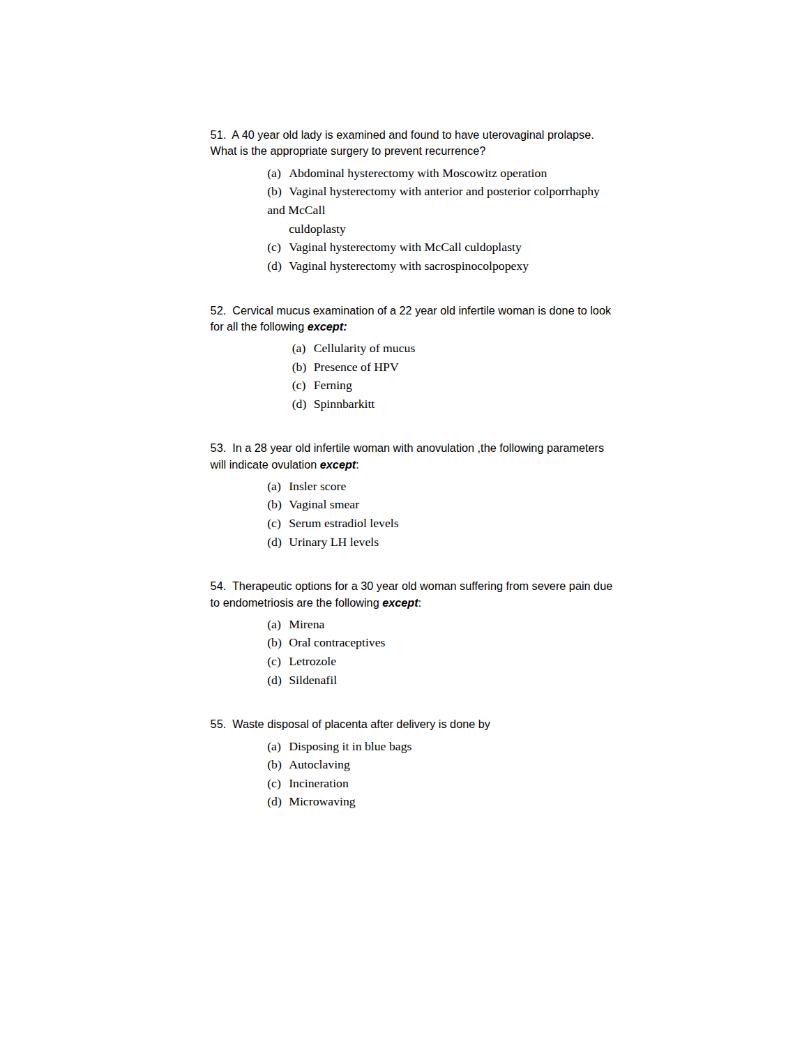51. A 40 year old lady is examined and found to have uterovaginal prolapse. What is the appropriate surgery to prevent recurrence?
(a) Abdominal hysterectomy with Moscowitz operation
(b) Vaginal hysterectomy with anterior and posterior colporrhaphy and McCallculdoplasty
(c) Vaginal hysterectomy with McCall culdoplasty
(d) Vaginal hysterectomy with sacrospinocolpopexy
52. Cervical mucus examination of a 22 year old infertile woman is done to look for all the following except:
(a) Cellularity of mucus
(b) Presence of HPV
(c) Ferning
(d) Spinnbarkitt
53. In a 28 year old infertile woman with anovulation ,the following parameters will indicate ovulation except:
(a) Insler score
(b) Vaginal smear
(c) Serum estradiol levels
(d) Urinary LH levels
54. Therapeutic options for a 30 year old woman suffering from severe pain due to endometriosis are the following except:
(a) Mirena
(b) Oral contraceptives
(c) Letrozole
(d) Sildenafil
55. Waste disposal of placenta after delivery is done by
(a) Disposing it in blue bags
(b) Autoclaving
(c) Incineration
(d) Microwaving